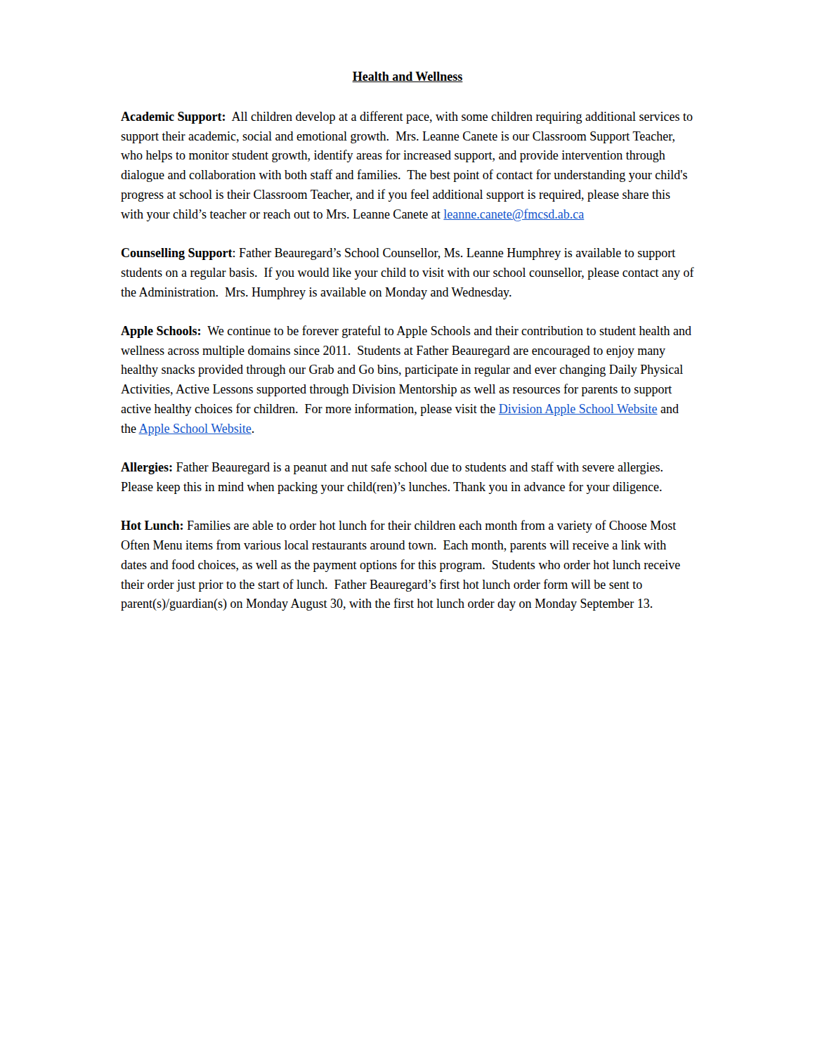Health and Wellness
Academic Support: All children develop at a different pace, with some children requiring additional services to support their academic, social and emotional growth. Mrs. Leanne Canete is our Classroom Support Teacher, who helps to monitor student growth, identify areas for increased support, and provide intervention through dialogue and collaboration with both staff and families. The best point of contact for understanding your child's progress at school is their Classroom Teacher, and if you feel additional support is required, please share this with your child’s teacher or reach out to Mrs. Leanne Canete at leanne.canete@fmcsd.ab.ca
Counselling Support: Father Beauregard’s School Counsellor, Ms. Leanne Humphrey is available to support students on a regular basis. If you would like your child to visit with our school counsellor, please contact any of the Administration. Mrs. Humphrey is available on Monday and Wednesday.
Apple Schools: We continue to be forever grateful to Apple Schools and their contribution to student health and wellness across multiple domains since 2011. Students at Father Beauregard are encouraged to enjoy many healthy snacks provided through our Grab and Go bins, participate in regular and ever changing Daily Physical Activities, Active Lessons supported through Division Mentorship as well as resources for parents to support active healthy choices for children. For more information, please visit the Division Apple School Website and the Apple School Website.
Allergies: Father Beauregard is a peanut and nut safe school due to students and staff with severe allergies. Please keep this in mind when packing your child(ren)’s lunches. Thank you in advance for your diligence.
Hot Lunch: Families are able to order hot lunch for their children each month from a variety of Choose Most Often Menu items from various local restaurants around town. Each month, parents will receive a link with dates and food choices, as well as the payment options for this program. Students who order hot lunch receive their order just prior to the start of lunch. Father Beauregard’s first hot lunch order form will be sent to parent(s)/guardian(s) on Monday August 30, with the first hot lunch order day on Monday September 13.